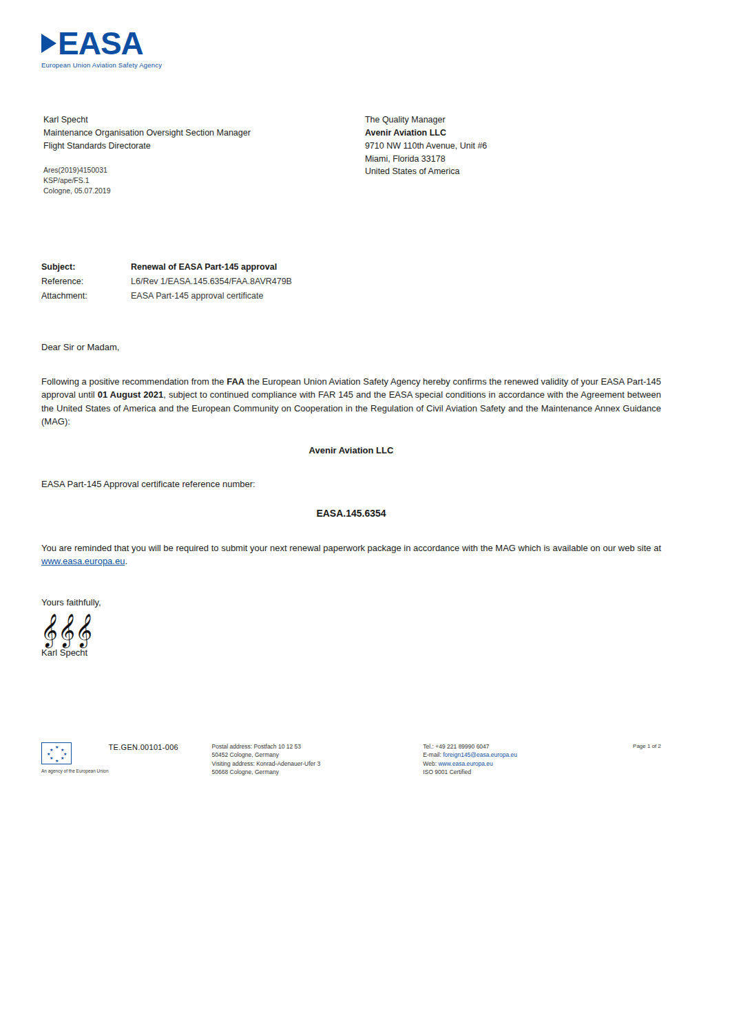EASA
European Union Aviation Safety Agency
| Karl Specht Maintenance Organisation Oversight Section Manager Flight Standards Directorate Ares(2019)4150031 KSP/ape/FS.1 Cologne, 05.07.2019 | The Quality Manager Avenir Aviation LLC 9710 NW 110th Avenue, Unit #6 Miami, Florida 33178 United States of America |
| Subject: | Renewal of EASA Part-145 approval |
| Reference: | L6/Rev 1/EASA.145.6354/FAA.8AVR479B |
| Attachment: | EASA Part-145 approval certificate |
Dear Sir or Madam,
Following a positive recommendation from the FAA the European Union Aviation Safety Agency hereby confirms the renewed validity of your EASA Part-145 approval until 01 August 2021, subject to continued compliance with FAR 145 and the EASA special conditions in accordance with the Agreement between the United States of America and the European Community on Cooperation in the Regulation of Civil Aviation Safety and the Maintenance Annex Guidance (MAG):
Avenir Aviation LLC
EASA Part-145 Approval certificate reference number:
EASA.145.6354
You are reminded that you will be required to submit your next renewal paperwork package in accordance with the MAG which is available on our web site at www.easa.europa.eu.
Yours faithfully,
𝄞𝄞𝄞
Karl Specht
| ★ ★ ★ ★ ★ ★ ★ ★ An agency of the European Union | TE.GEN.00101-006 | Postal address: Postfach 10 12 53 50452 Cologne, Germany Visiting address: Konrad-Adenauer-Ufer 3 50668 Cologne, Germany | Tel.: +49 221 89990 6047 E-mail: foreign145@easa.europa.eu Web: www.easa.europa.eu ISO 9001 Certified | Page 1 of 2 |